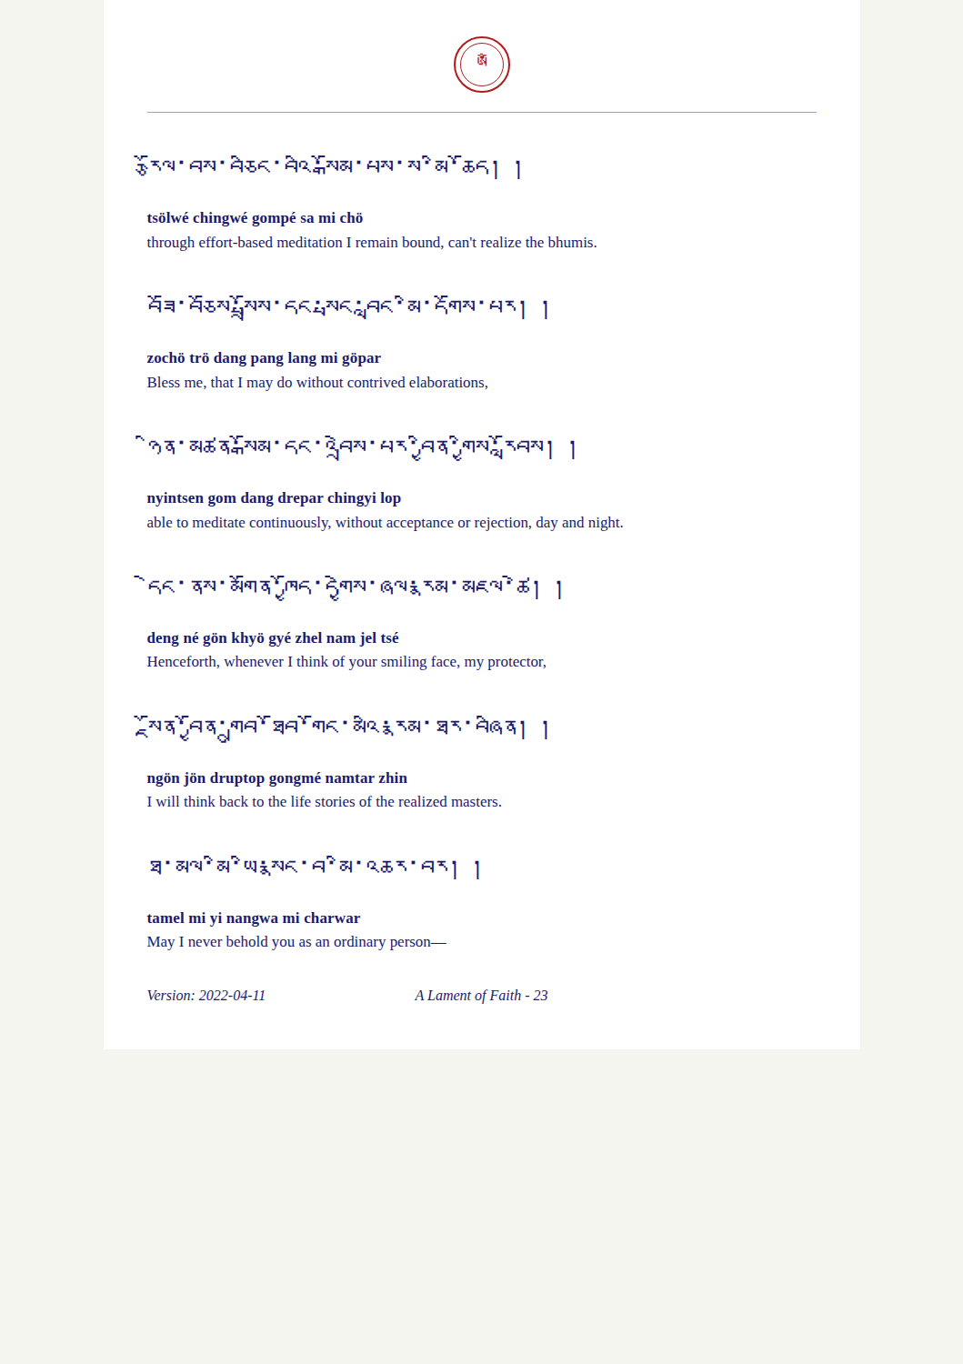ༀ
རྩོལ་བས་བཅིང་བའི་སྒོམ་པས་ས་མི་ཆོད། །
tsölwé chingwé gompé sa mi chö
through effort-based meditation I remain bound, can't realize the bhumis.
བཟོ་བཅོས་སྤྲོས་དང་སྤང་བླང་མི་དགོས་པར། །
zochö trö dang pang lang mi göpar
Bless me, that I may do without contrived elaborations,
ཉིན་མཚན་སྒོམ་དང་འབྲེས་པར་བྱིན་གྱིས་རློབས། །
nyintsen gom dang drepar chingyi lop
able to meditate continuously, without acceptance or rejection, day and night.
དེང་ནས་མགོན་ཁྱོད་དགྱེས་ཞལ་རྣམ་མཇལ་ཚེ། །
deng né gön khyö gyé zhel nam jel tsé
Henceforth, whenever I think of your smiling face, my protector,
སྔོན་བྱོན་གྲུབ་ཐོབ་གོང་མའི་རྣམ་ཐར་བཞིན། །
ngön jön druptop gongmé namtar zhin
I will think back to the life stories of the realized masters.
ཐ་མལ་མི་ཡི་སྣང་བ་མི་འཆར་བར། །
tamel mi yi nangwa mi charwar
May I never behold you as an ordinary person—
Version: 2022-04-11 A Lament of Faith - 23 Version: 2022-04-11